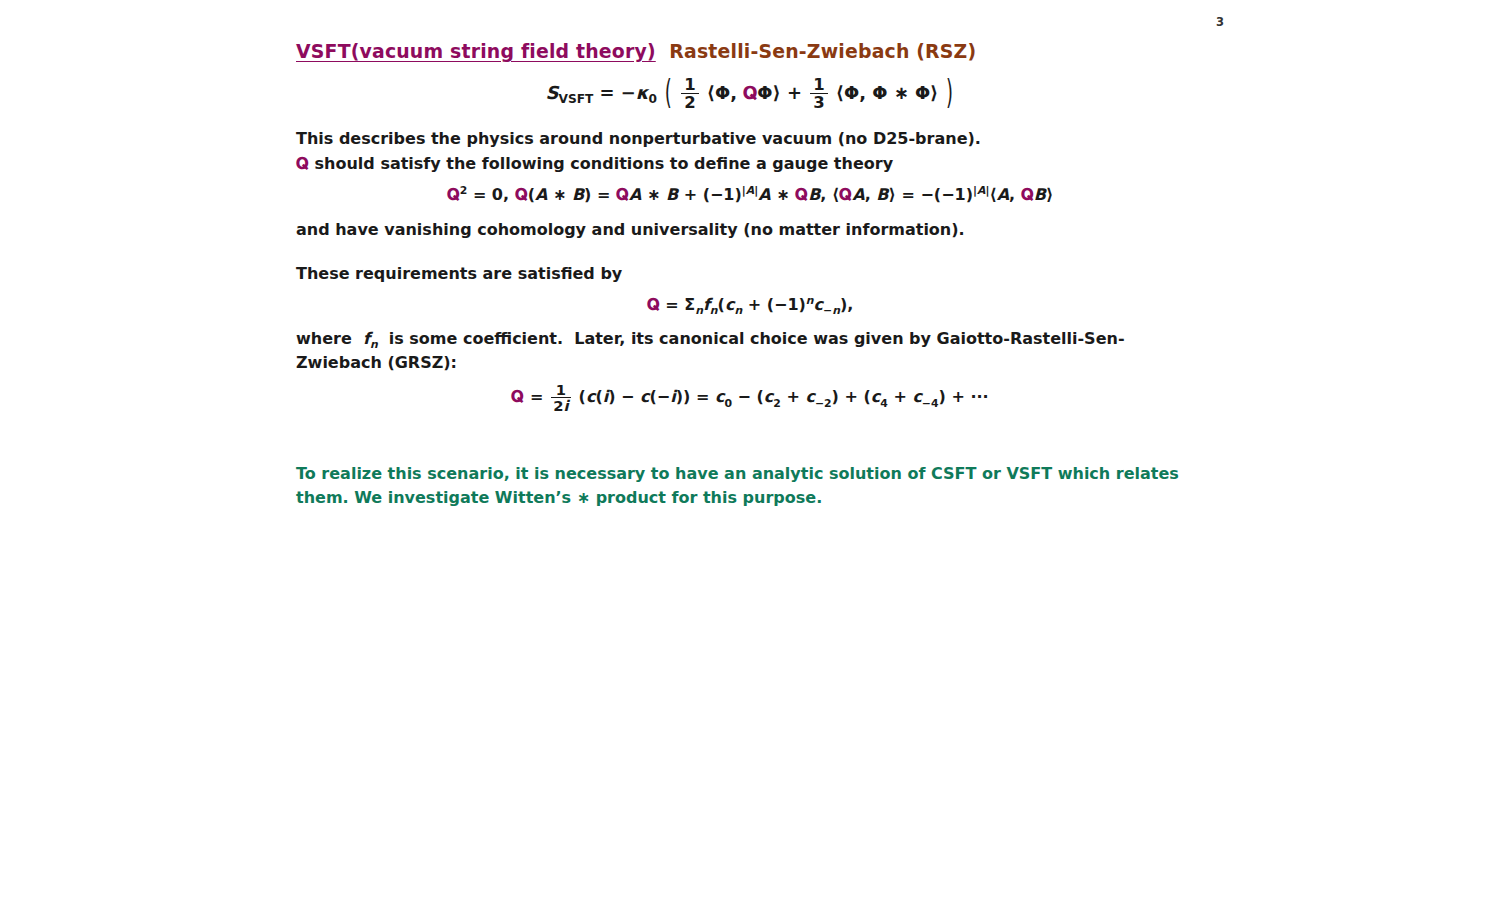3
VSFT(vacuum string field theory) Rastelli-Sen-Zwiebach (RSZ)
SVSFT = −κ0 ( 12 ⟨Φ, 𝐐Φ⟩ + 13 ⟨Φ, Φ ∗ Φ⟩ )
This describes the physics around nonperturbative vacuum (no D25-brane).
𝐐 should satisfy the following conditions to define a gauge theory
𝐐2 = 0, 𝐐(A ∗ B) = 𝐐A ∗ B + (−1)|A|A ∗ 𝐐B, ⟨𝐐A, B⟩ = −(−1)|A|⟨A, 𝐐B⟩
and have vanishing cohomology and universality (no matter information).
These requirements are satisfied by
𝐐 = Σnfn(cn + (−1)nc−n),
where fn is some coefficient. Later, its canonical choice was given by Gaiotto-Rastelli-Sen-Zwiebach (GRSZ):
𝐐 = 12i (c(i) − c(−i)) = c0 − (c2 + c−2) + (c4 + c−4) + ···
To realize this scenario, it is necessary to have an analytic solution of CSFT or VSFT which relates them. We investigate Witten’s ∗ product for this purpose.